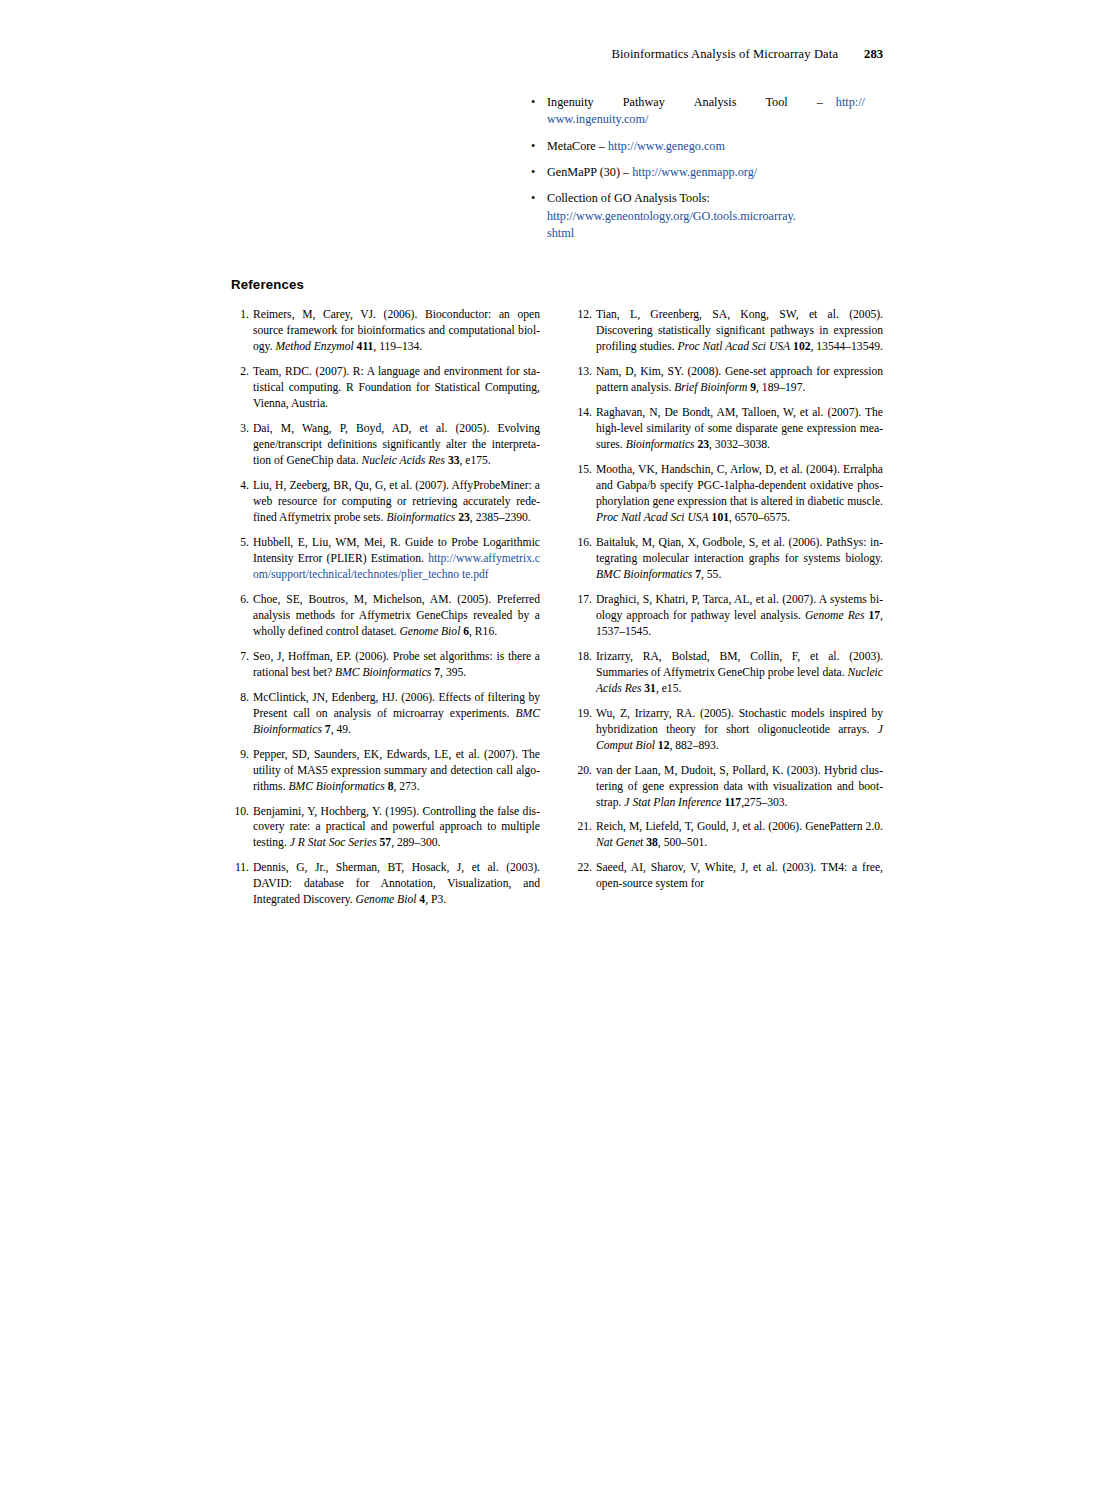Bioinformatics Analysis of Microarray Data 283
Ingenuity Pathway Analysis Tool – http://
www.ingenuity.com/
MetaCore – http://www.genego.com
GenMaPP (30) – http://www.genmapp.org/
Collection of GO Analysis Tools:
http://www.geneontology.org/GO.tools.microarray.
shtml
References
Reimers, M, Carey, VJ. (2006). Bioconductor: an open source framework for bioinformatics and computational biology. Method Enzymol 411, 119–134.
Team, RDC. (2007). R: A language and environment for statistical computing. R Foundation for Statistical Computing, Vienna, Austria.
Dai, M, Wang, P, Boyd, AD, et al. (2005). Evolving gene/transcript definitions significantly alter the interpretation of GeneChip data. Nucleic Acids Res 33, e175.
Liu, H, Zeeberg, BR, Qu, G, et al. (2007). AffyProbeMiner: a web resource for computing or retrieving accurately redefined Affymetrix probe sets. Bioinformatics 23, 2385–2390.
Hubbell, E, Liu, WM, Mei, R. Guide to Probe Logarithmic Intensity Error (PLIER) Estimation. http://www.affymetrix.com/support/technical/technotes/plier_techno te.pdf
Choe, SE, Boutros, M, Michelson, AM. (2005). Preferred analysis methods for Affymetrix GeneChips revealed by a wholly defined control dataset. Genome Biol 6, R16.
Seo, J, Hoffman, EP. (2006). Probe set algorithms: is there a rational best bet? BMC Bioinformatics 7, 395.
McClintick, JN, Edenberg, HJ. (2006). Effects of filtering by Present call on analysis of microarray experiments. BMC Bioinformatics 7, 49.
Pepper, SD, Saunders, EK, Edwards, LE, et al. (2007). The utility of MAS5 expression summary and detection call algorithms. BMC Bioinformatics 8, 273.
Benjamini, Y, Hochberg, Y. (1995). Controlling the false discovery rate: a practical and powerful approach to multiple testing. J R Stat Soc Series 57, 289–300.
Dennis, G, Jr., Sherman, BT, Hosack, J, et al. (2003). DAVID: database for Annotation, Visualization, and Integrated Discovery. Genome Biol 4, P3.
Tian, L, Greenberg, SA, Kong, SW, et al. (2005). Discovering statistically significant pathways in expression profiling studies. Proc Natl Acad Sci USA 102, 13544–13549.
Nam, D, Kim, SY. (2008). Gene-set approach for expression pattern analysis. Brief Bioinform 9, 189–197.
Raghavan, N, De Bondt, AM, Talloen, W, et al. (2007). The high-level similarity of some disparate gene expression measures. Bioinformatics 23, 3032–3038.
Mootha, VK, Handschin, C, Arlow, D, et al. (2004). Erralpha and Gabpa/b specify PGC-1alpha-dependent oxidative phosphorylation gene expression that is altered in diabetic muscle. Proc Natl Acad Sci USA 101, 6570–6575.
Baitaluk, M, Qian, X, Godbole, S, et al. (2006). PathSys: integrating molecular interaction graphs for systems biology. BMC Bioinformatics 7, 55.
Draghici, S, Khatri, P, Tarca, AL, et al. (2007). A systems biology approach for pathway level analysis. Genome Res 17, 1537–1545.
Irizarry, RA, Bolstad, BM, Collin, F, et al. (2003). Summaries of Affymetrix GeneChip probe level data. Nucleic Acids Res 31, e15.
Wu, Z, Irizarry, RA. (2005). Stochastic models inspired by hybridization theory for short oligonucleotide arrays. J Comput Biol 12, 882–893.
van der Laan, M, Dudoit, S, Pollard, K. (2003). Hybrid clustering of gene expression data with visualization and bootstrap. J Stat Plan Inference 117,275–303.
Reich, M, Liefeld, T, Gould, J, et al. (2006). GenePattern 2.0. Nat Genet 38, 500–501.
Saeed, AI, Sharov, V, White, J, et al. (2003). TM4: a free, open-source system for